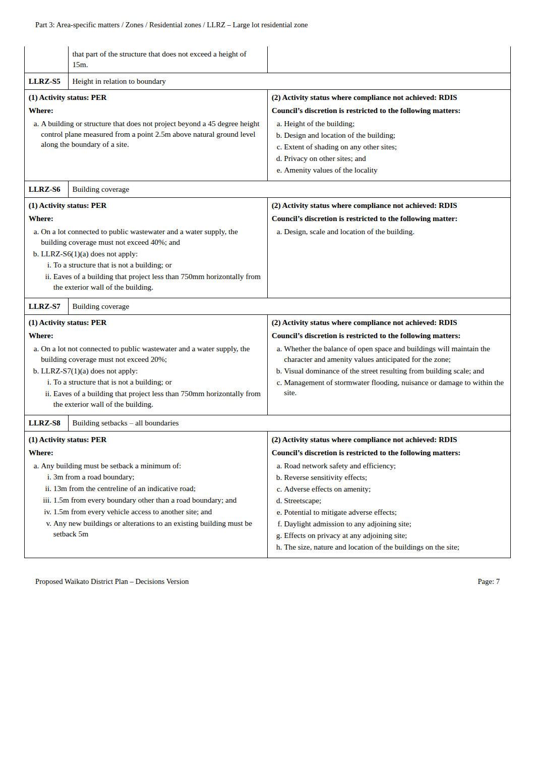Part 3: Area-specific matters / Zones / Residential zones / LLRZ – Large lot residential zone
| | that part of the structure that does not exceed a height of 15m. | |
| LLRZ-S5 | Height in relation to boundary |
| (1) Activity status: PER Where: A building or structure that does not project beyond a 45 degree height control plane measured from a point 2.5m above natural ground level along the boundary of a site. | (2) Activity status where compliance not achieved: RDIS Council’s discretion is restricted to the following matters: Height of the building; Design and location of the building; Extent of shading on any other sites; Privacy on other sites; and Amenity values of the locality |
| LLRZ-S6 | Building coverage |
| (1) Activity status: PER Where: On a lot connected to public wastewater and a water supply, the building coverage must not exceed 40%; and LLRZ-S6(1)(a) does not apply: To a structure that is not a building; or Eaves of a building that project less than 750mm horizontally from the exterior wall of the building. | (2) Activity status where compliance not achieved: RDIS Council’s discretion is restricted to the following matter: Design, scale and location of the building. |
| LLRZ-S7 | Building coverage |
| (1) Activity status: PER Where: On a lot not connected to public wastewater and a water supply, the building coverage must not exceed 20%; LLRZ-S7(1)(a) does not apply: To a structure that is not a building; or Eaves of a building that project less than 750mm horizontally from the exterior wall of the building. | (2) Activity status where compliance not achieved: RDIS Council’s discretion is restricted to the following matters: Whether the balance of open space and buildings will maintain the character and amenity values anticipated for the zone; Visual dominance of the street resulting from building scale; and Management of stormwater flooding, nuisance or damage to within the site. |
| LLRZ-S8 | Building setbacks – all boundaries |
| (1) Activity status: PER Where: Any building must be setback a minimum of: 3m from a road boundary; 13m from the centreline of an indicative road; 1.5m from every boundary other than a road boundary; and 1.5m from every vehicle access to another site; and Any new buildings or alterations to an existing building must be setback 5m | (2) Activity status where compliance not achieved: RDIS Council’s discretion is restricted to the following matters: Road network safety and efficiency; Reverse sensitivity effects; Adverse effects on amenity; Streetscape; Potential to mitigate adverse effects; Daylight admission to any adjoining site; Effects on privacy at any adjoining site; The size, nature and location of the buildings on the site; |
Proposed Waikato District Plan – Decisions Version Page: 7